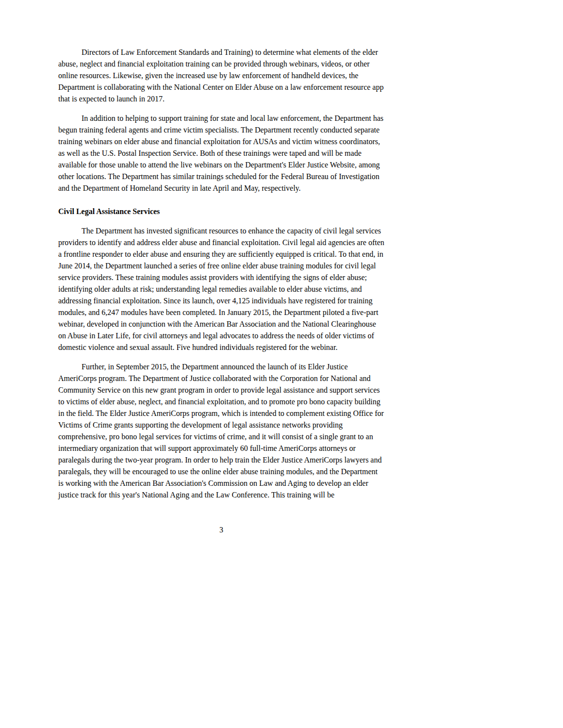Directors of Law Enforcement Standards and Training) to determine what elements of the elder abuse, neglect and financial exploitation training can be provided through webinars, videos, or other online resources. Likewise, given the increased use by law enforcement of handheld devices, the Department is collaborating with the National Center on Elder Abuse on a law enforcement resource app that is expected to launch in 2017.
In addition to helping to support training for state and local law enforcement, the Department has begun training federal agents and crime victim specialists. The Department recently conducted separate training webinars on elder abuse and financial exploitation for AUSAs and victim witness coordinators, as well as the U.S. Postal Inspection Service. Both of these trainings were taped and will be made available for those unable to attend the live webinars on the Department's Elder Justice Website, among other locations. The Department has similar trainings scheduled for the Federal Bureau of Investigation and the Department of Homeland Security in late April and May, respectively.
Civil Legal Assistance Services
The Department has invested significant resources to enhance the capacity of civil legal services providers to identify and address elder abuse and financial exploitation. Civil legal aid agencies are often a frontline responder to elder abuse and ensuring they are sufficiently equipped is critical. To that end, in June 2014, the Department launched a series of free online elder abuse training modules for civil legal service providers. These training modules assist providers with identifying the signs of elder abuse; identifying older adults at risk; understanding legal remedies available to elder abuse victims, and addressing financial exploitation. Since its launch, over 4,125 individuals have registered for training modules, and 6,247 modules have been completed. In January 2015, the Department piloted a five-part webinar, developed in conjunction with the American Bar Association and the National Clearinghouse on Abuse in Later Life, for civil attorneys and legal advocates to address the needs of older victims of domestic violence and sexual assault. Five hundred individuals registered for the webinar.
Further, in September 2015, the Department announced the launch of its Elder Justice AmeriCorps program. The Department of Justice collaborated with the Corporation for National and Community Service on this new grant program in order to provide legal assistance and support services to victims of elder abuse, neglect, and financial exploitation, and to promote pro bono capacity building in the field. The Elder Justice AmeriCorps program, which is intended to complement existing Office for Victims of Crime grants supporting the development of legal assistance networks providing comprehensive, pro bono legal services for victims of crime, and it will consist of a single grant to an intermediary organization that will support approximately 60 full-time AmeriCorps attorneys or paralegals during the two-year program. In order to help train the Elder Justice AmeriCorps lawyers and paralegals, they will be encouraged to use the online elder abuse training modules, and the Department is working with the American Bar Association's Commission on Law and Aging to develop an elder justice track for this year's National Aging and the Law Conference. This training will be
3